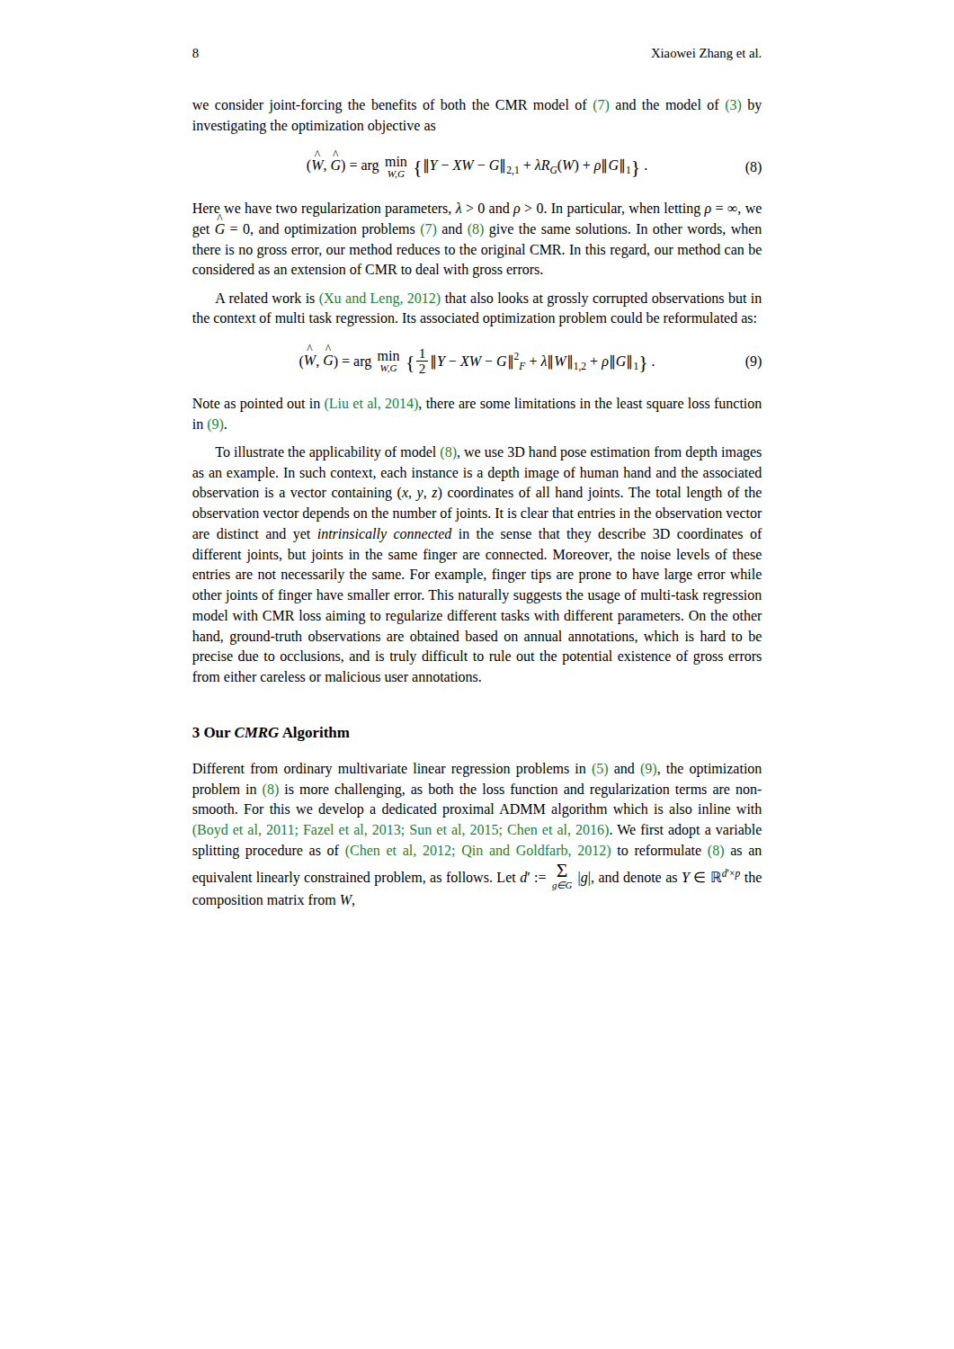8 Xiaowei Zhang et al.
we consider joint-forcing the benefits of both the CMR model of (7) and the model of (3) by investigating the optimization objective as
(^W, ^G) = arg min W,G {∥Y − XW − G∥2,1 + λRG(W) + ρ∥G∥1} . (8)
Here we have two regularization parameters, λ > 0 and ρ > 0. In particular, when letting ρ = ∞, we get ^G = 0, and optimization problems (7) and (8) give the same solutions. In other words, when there is no gross error, our method reduces to the original CMR. In this regard, our method can be considered as an extension of CMR to deal with gross errors.
A related work is (Xu and Leng, 2012) that also looks at grossly corrupted observations but in the context of multi task regression. Its associated optimization problem could be reformulated as:
(^W, ^G) = arg min W,G {12∥Y − XW − G∥2F + λ∥W∥1,2 + ρ∥G∥1} . (9)
Note as pointed out in (Liu et al, 2014), there are some limitations in the least square loss function in (9).
To illustrate the applicability of model (8), we use 3D hand pose estimation from depth images as an example. In such context, each instance is a depth image of human hand and the associated observation is a vector containing (x, y, z) coordinates of all hand joints. The total length of the observation vector depends on the number of joints. It is clear that entries in the observation vector are distinct and yet intrinsically connected in the sense that they describe 3D coordinates of different joints, but joints in the same finger are connected. Moreover, the noise levels of these entries are not necessarily the same. For example, finger tips are prone to have large error while other joints of finger have smaller error. This naturally suggests the usage of multi-task regression model with CMR loss aiming to regularize different tasks with different parameters. On the other hand, ground-truth observations are obtained based on annual annotations, which is hard to be precise due to occlusions, and is truly difficult to rule out the potential existence of gross errors from either careless or malicious user annotations.
3 Our CMRG Algorithm
Different from ordinary multivariate linear regression problems in (5) and (9), the optimization problem in (8) is more challenging, as both the loss function and regularization terms are non-smooth. For this we develop a dedicated proximal ADMM algorithm which is also inline with (Boyd et al, 2011; Fazel et al, 2013; Sun et al, 2015; Chen et al, 2016). We first adopt a variable splitting procedure as of (Chen et al, 2012; Qin and Goldfarb, 2012) to reformulate (8) as an equivalent linearly constrained problem, as follows. Let d′ := Σg∈G |g|, and denote as Υ ∈ ℝd′×p the composition matrix from W,